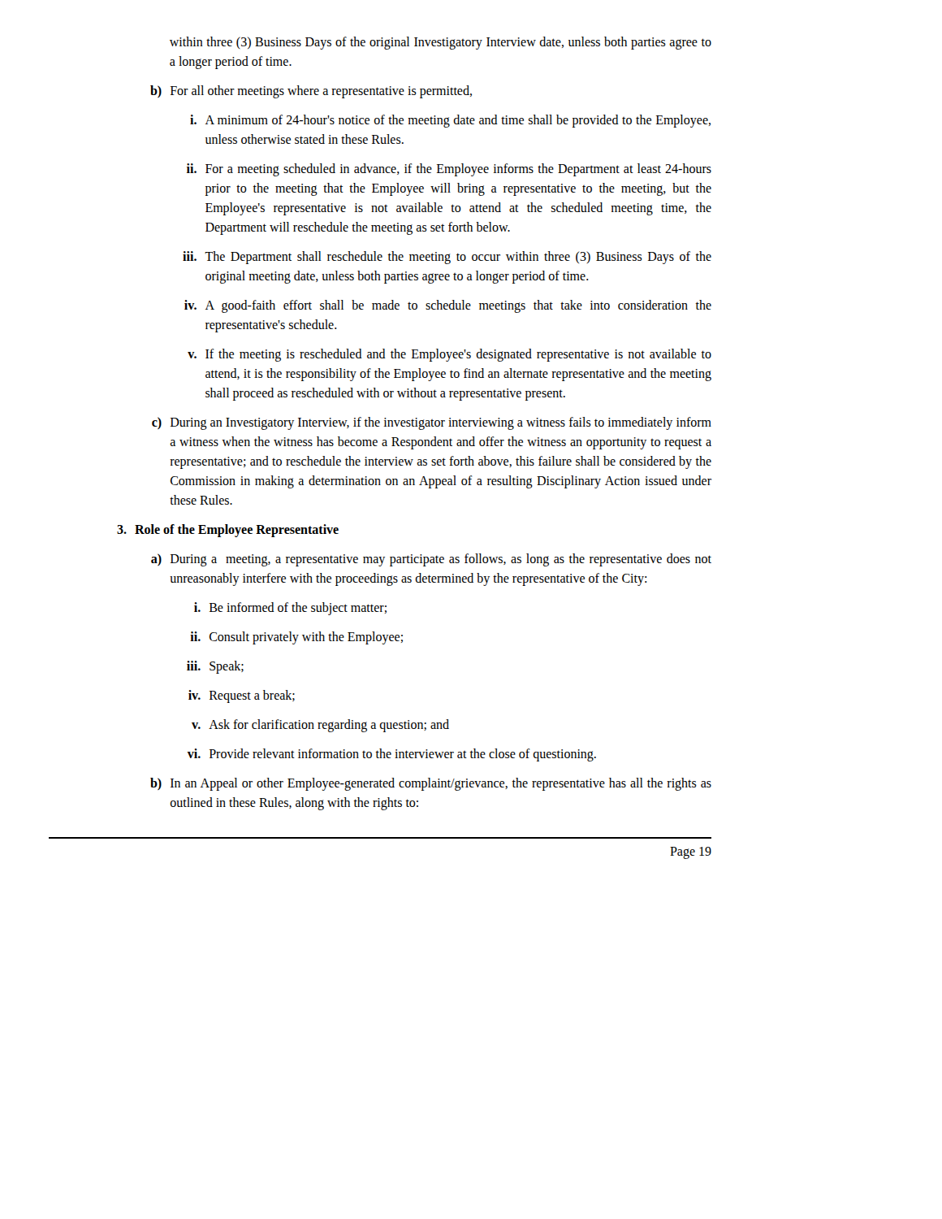within three (3) Business Days of the original Investigatory Interview date, unless both parties agree to a longer period of time.
b)
For all other meetings where a representative is permitted,
i.
A minimum of 24-hour's notice of the meeting date and time shall be provided to the Employee, unless otherwise stated in these Rules.
ii.
For a meeting scheduled in advance, if the Employee informs the Department at least 24-hours prior to the meeting that the Employee will bring a representative to the meeting, but the Employee's representative is not available to attend at the scheduled meeting time, the Department will reschedule the meeting as set forth below.
iii.
The Department shall reschedule the meeting to occur within three (3) Business Days of the original meeting date, unless both parties agree to a longer period of time.
iv.
A good-faith effort shall be made to schedule meetings that take into consideration the representative's schedule.
v.
If the meeting is rescheduled and the Employee's designated representative is not available to attend, it is the responsibility of the Employee to find an alternate representative and the meeting shall proceed as rescheduled with or without a representative present.
c)
During an Investigatory Interview, if the investigator interviewing a witness fails to immediately inform a witness when the witness has become a Respondent and offer the witness an opportunity to request a representative; and to reschedule the interview as set forth above, this failure shall be considered by the Commission in making a determination on an Appeal of a resulting Disciplinary Action issued under these Rules.
3.
Role of the Employee Representative
a)
During a meeting, a representative may participate as follows, as long as the representative does not unreasonably interfere with the proceedings as determined by the representative of the City:
i.
Be informed of the subject matter;
ii.
Consult privately with the Employee;
iii.
Speak;
iv.
Request a break;
v.
Ask for clarification regarding a question; and
vi.
Provide relevant information to the interviewer at the close of questioning.
b)
In an Appeal or other Employee-generated complaint/grievance, the representative has all the rights as outlined in these Rules, along with the rights to:
Page 19